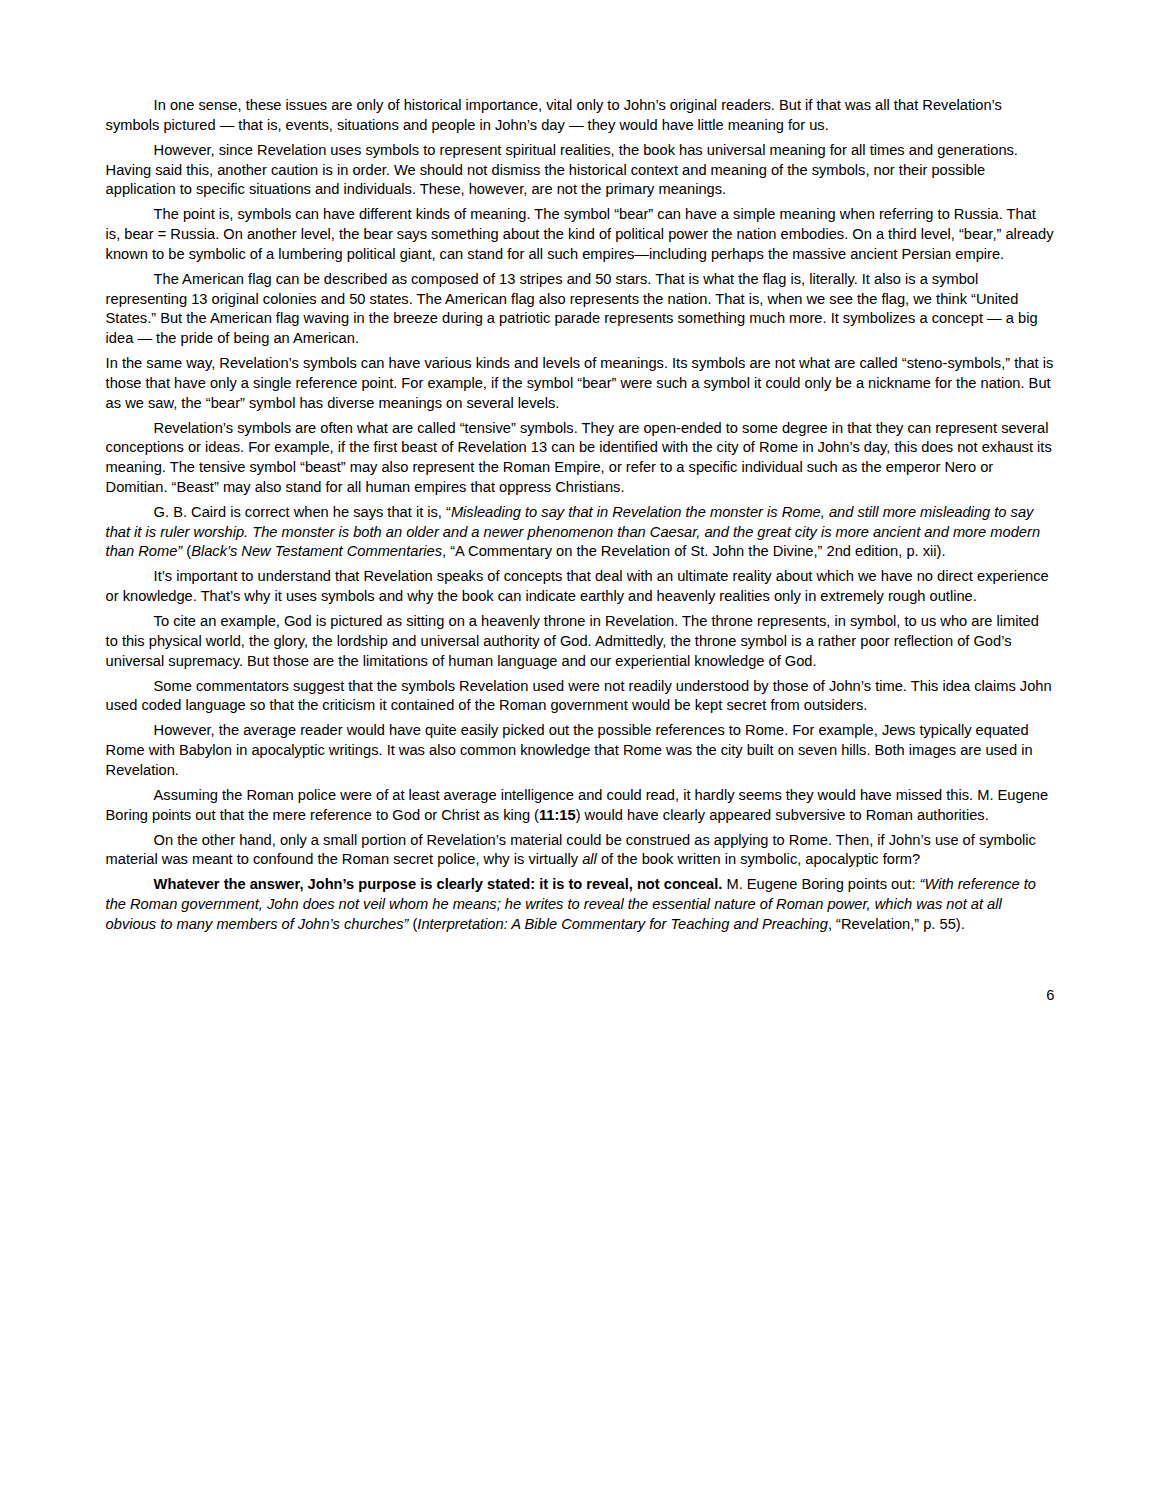In one sense, these issues are only of historical importance, vital only to John’s original readers. But if that was all that Revelation’s symbols pictured — that is, events, situations and people in John’s day — they would have little meaning for us.
However, since Revelation uses symbols to represent spiritual realities, the book has universal meaning for all times and generations. Having said this, another caution is in order. We should not dismiss the historical context and meaning of the symbols, nor their possible application to specific situations and individuals. These, however, are not the primary meanings.
The point is, symbols can have different kinds of meaning. The symbol “bear” can have a simple meaning when referring to Russia. That is, bear = Russia. On another level, the bear says something about the kind of political power the nation embodies. On a third level, “bear,” already known to be symbolic of a lumbering political giant, can stand for all such empires—including perhaps the massive ancient Persian empire.
The American flag can be described as composed of 13 stripes and 50 stars. That is what the flag is, literally. It also is a symbol representing 13 original colonies and 50 states. The American flag also represents the nation. That is, when we see the flag, we think “United States.” But the American flag waving in the breeze during a patriotic parade represents something much more. It symbolizes a concept — a big idea — the pride of being an American.
In the same way, Revelation’s symbols can have various kinds and levels of meanings. Its symbols are not what are called “steno-symbols,” that is those that have only a single reference point. For example, if the symbol “bear” were such a symbol it could only be a nickname for the nation. But as we saw, the “bear” symbol has diverse meanings on several levels.
Revelation’s symbols are often what are called “tensive” symbols. They are open-ended to some degree in that they can represent several conceptions or ideas. For example, if the first beast of Revelation 13 can be identified with the city of Rome in John’s day, this does not exhaust its meaning. The tensive symbol “beast” may also represent the Roman Empire, or refer to a specific individual such as the emperor Nero or Domitian. “Beast” may also stand for all human empires that oppress Christians.
G. B. Caird is correct when he says that it is, “Misleading to say that in Revelation the monster is Rome, and still more misleading to say that it is ruler worship. The monster is both an older and a newer phenomenon than Caesar, and the great city is more ancient and more modern than Rome” (Black’s New Testament Commentaries, “A Commentary on the Revelation of St. John the Divine,” 2nd edition, p. xii).
It’s important to understand that Revelation speaks of concepts that deal with an ultimate reality about which we have no direct experience or knowledge. That’s why it uses symbols and why the book can indicate earthly and heavenly realities only in extremely rough outline.
To cite an example, God is pictured as sitting on a heavenly throne in Revelation. The throne represents, in symbol, to us who are limited to this physical world, the glory, the lordship and universal authority of God. Admittedly, the throne symbol is a rather poor reflection of God’s universal supremacy. But those are the limitations of human language and our experiential knowledge of God.
Some commentators suggest that the symbols Revelation used were not readily understood by those of John’s time. This idea claims John used coded language so that the criticism it contained of the Roman government would be kept secret from outsiders.
However, the average reader would have quite easily picked out the possible references to Rome. For example, Jews typically equated Rome with Babylon in apocalyptic writings. It was also common knowledge that Rome was the city built on seven hills. Both images are used in Revelation.
Assuming the Roman police were of at least average intelligence and could read, it hardly seems they would have missed this. M. Eugene Boring points out that the mere reference to God or Christ as king (11:15) would have clearly appeared subversive to Roman authorities.
On the other hand, only a small portion of Revelation’s material could be construed as applying to Rome. Then, if John’s use of symbolic material was meant to confound the Roman secret police, why is virtually all of the book written in symbolic, apocalyptic form?
Whatever the answer, John’s purpose is clearly stated: it is to reveal, not conceal. M. Eugene Boring points out: “With reference to the Roman government, John does not veil whom he means; he writes to reveal the essential nature of Roman power, which was not at all obvious to many members of John’s churches” (Interpretation: A Bible Commentary for Teaching and Preaching, “Revelation,” p. 55).
6